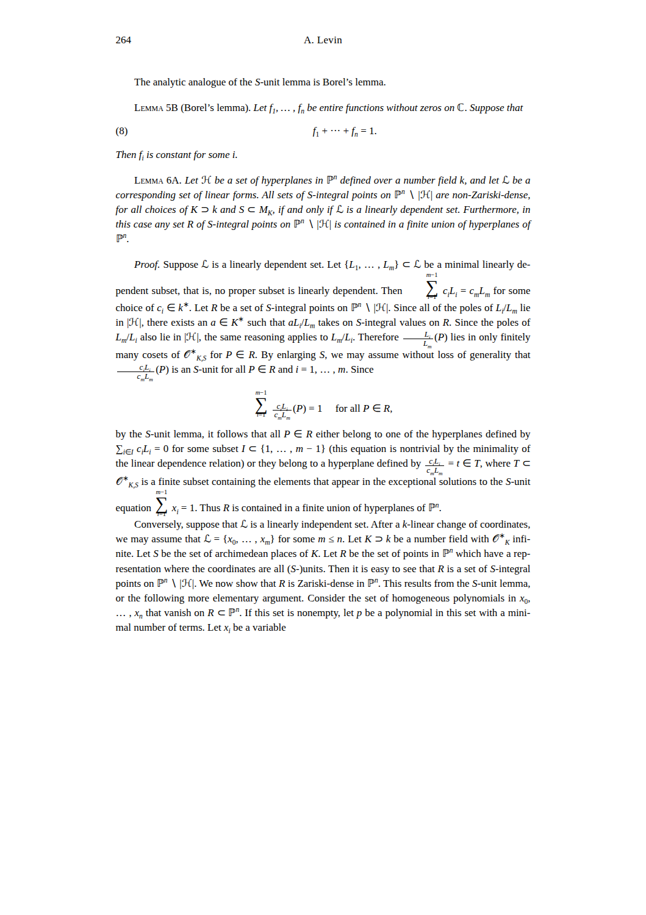264 A. Levin
The analytic analogue of the S-unit lemma is Borel’s lemma.
Lemma 5B (Borel’s lemma). Let f1, … , fn be entire functions without zeros on ℂ. Suppose that
(8) f1 + ··· + fn = 1.
Then fi is constant for some i.
Lemma 6A. Let ℋ be a set of hyperplanes in ℙn defined over a number field k, and let ℒ be a corresponding set of linear forms. All sets of S-integral points on ℙn ∖ |ℋ| are non-Zariski-dense, for all choices of K ⊃ k and S ⊂ MK, if and only if ℒ is a linearly dependent set. Furthermore, in this case any set R of S-integral points on ℙn ∖ |ℋ| is contained in a finite union of hyperplanes of ℙn.
Proof. Suppose ℒ is a linearly dependent set. Let {L1, … , Lm} ⊂ ℒ be a minimal linearly dependent subset, that is, no proper subset is linearly dependent. Then m−1∑i=1 ciLi = cmLm for some choice of ci ∈ k∗. Let R be a set of S-integral points on ℙn ∖ |ℋ|. Since all of the poles of Li/Lm lie in |ℋ|, there exists an a ∈ K∗ such that aLi/Lm takes on S-integral values on R. Since the poles of Lm/Li also lie in |ℋ|, the same reasoning applies to Lm/Li. Therefore Li Lm(P) lies in only finitely many cosets of 𝒪∗K,S for P ∈ R. By enlarging S, we may assume without loss of generality that ciLi cmLm(P) is an S-unit for all P ∈ R and i = 1, … , m. Since
m−1∑i=1 ciLi cmLm(P) = 1 for all P ∈ R,
by the S-unit lemma, it follows that all P ∈ R either belong to one of the hyperplanes defined by ∑i∈I ciLi = 0 for some subset I ⊂ {1, … , m − 1} (this equation is nontrivial by the minimality of the linear dependence relation) or they belong to a hyperplane defined by ciLi cmLm = t ∈ T, where T ⊂ 𝒪∗K,S is a finite subset containing the elements that appear in the exceptional solutions to the S-unit equation m−1∑i=1 xi = 1. Thus R is contained in a finite union of hyperplanes of ℙn.
Conversely, suppose that ℒ is a linearly independent set. After a k-linear change of coordinates, we may assume that ℒ = {x0, … , xm} for some m ≤ n. Let K ⊃ k be a number field with 𝒪∗K infinite. Let S be the set of archimedean places of K. Let R be the set of points in ℙn which have a representation where the coordinates are all (S-)units. Then it is easy to see that R is a set of S-integral points on ℙn ∖ |ℋ|. We now show that R is Zariski-dense in ℙn. This results from the S-unit lemma, or the following more elementary argument. Consider the set of homogeneous polynomials in x0, … , xn that vanish on R ⊂ ℙn. If this set is nonempty, let p be a polynomial in this set with a minimal number of terms. Let xi be a variable